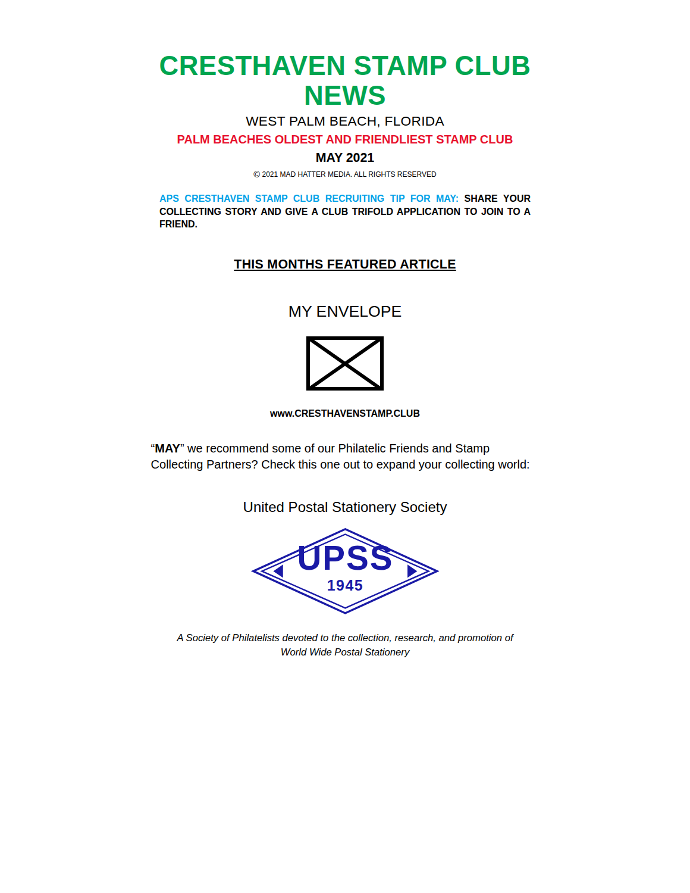CRESTHAVEN STAMP CLUB NEWS
WEST PALM BEACH, FLORIDA
PALM BEACHES OLDEST AND FRIENDLIEST STAMP CLUB
MAY 2021
© 2021 MAD HATTER MEDIA. ALL RIGHTS RESERVED
APS CRESTHAVEN STAMP CLUB RECRUITING TIP FOR MAY: SHARE YOUR COLLECTING STORY AND GIVE A CLUB TRIFOLD APPLICATION TO JOIN TO A FRIEND.
THIS MONTHS FEATURED ARTICLE
MY ENVELOPE
www.CRESTHAVENSTAMP.CLUB
“MAY” we recommend some of our Philatelic Friends and Stamp Collecting Partners? Check this one out to expand your collecting world:
United Postal Stationery Society
UPSS 1945
A Society of Philatelists devoted to the collection, research, and promotion of
World Wide Postal Stationery